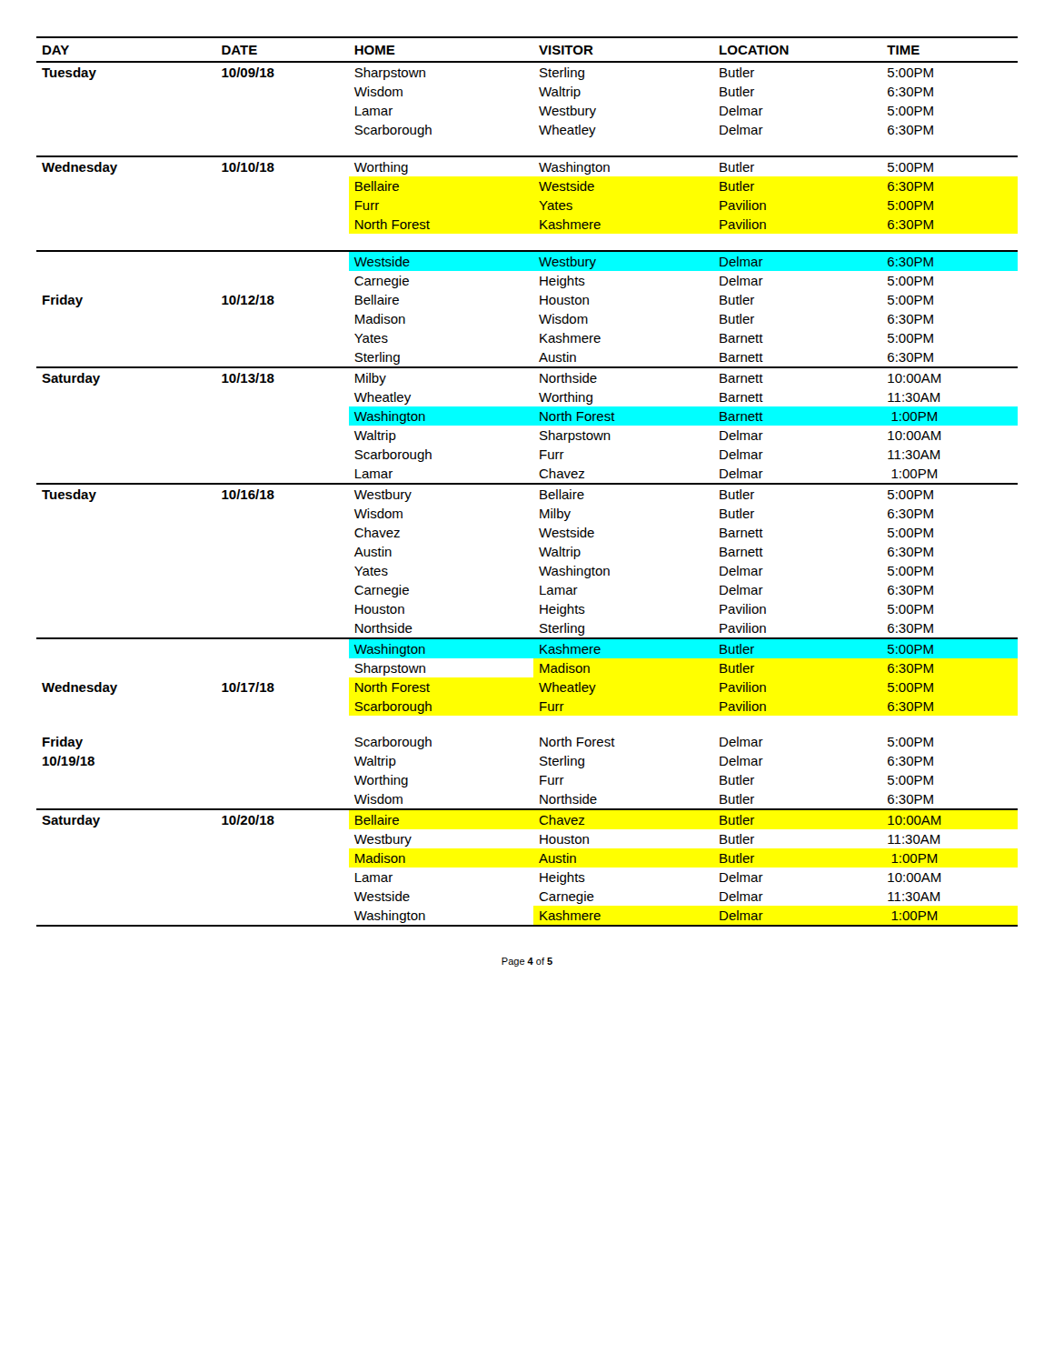| DAY | DATE | HOME | VISITOR | LOCATION | TIME |
| --- | --- | --- | --- | --- | --- |
| Tuesday | 10/09/18 | Sharpstown | Sterling | Butler | 5:00PM |
| | | Wisdom | Waltrip | Butler | 6:30PM |
| | | Lamar | Westbury | Delmar | 5:00PM |
| | | Scarborough | Wheatley | Delmar | 6:30PM |
| Wednesday | 10/10/18 | Worthing | Washington | Butler | 5:00PM |
| | | Bellaire | Westside | Butler | 6:30PM |
| | | Furr | Yates | Pavilion | 5:00PM |
| | | North Forest | Kashmere | Pavilion | 6:30PM |
| | | Westside | Westbury | Delmar | 6:30PM |
| | | Carnegie | Heights | Delmar | 5:00PM |
| Friday | 10/12/18 | Bellaire | Houston | Butler | 5:00PM |
| | | Madison | Wisdom | Butler | 6:30PM |
| | | Yates | Kashmere | Barnett | 5:00PM |
| | | Sterling | Austin | Barnett | 6:30PM |
| Saturday | 10/13/18 | Milby | Northside | Barnett | 10:00AM |
| | | Wheatley | Worthing | Barnett | 11:30AM |
| | | Washington | North Forest | Barnett | 1:00PM |
| | | Waltrip | Sharpstown | Delmar | 10:00AM |
| | | Scarborough | Furr | Delmar | 11:30AM |
| | | Lamar | Chavez | Delmar | 1:00PM |
| Tuesday | 10/16/18 | Westbury | Bellaire | Butler | 5:00PM |
| | | Wisdom | Milby | Butler | 6:30PM |
| | | Chavez | Westside | Barnett | 5:00PM |
| | | Austin | Waltrip | Barnett | 6:30PM |
| | | Yates | Washington | Delmar | 5:00PM |
| | | Carnegie | Lamar | Delmar | 6:30PM |
| | | Houston | Heights | Pavilion | 5:00PM |
| | | Northside | Sterling | Pavilion | 6:30PM |
| | | Washington | Kashmere | Butler | 5:00PM |
| | | Sharpstown | Madison | Butler | 6:30PM |
| Wednesday | 10/17/18 | North Forest | Wheatley | Pavilion | 5:00PM |
| | | Scarborough | Furr | Pavilion | 6:30PM |
| Friday | | Scarborough | North Forest | Delmar | 5:00PM |
| 10/19/18 | | Waltrip | Sterling | Delmar | 6:30PM |
| | | Worthing | Furr | Butler | 5:00PM |
| | | Wisdom | Northside | Butler | 6:30PM |
| Saturday | 10/20/18 | Bellaire | Chavez | Butler | 10:00AM |
| | | Westbury | Houston | Butler | 11:30AM |
| | | Madison | Austin | Butler | 1:00PM |
| | | Lamar | Heights | Delmar | 10:00AM |
| | | Westside | Carnegie | Delmar | 11:30AM |
| | | Washington | Kashmere | Delmar | 1:00PM |
Page 4 of 5